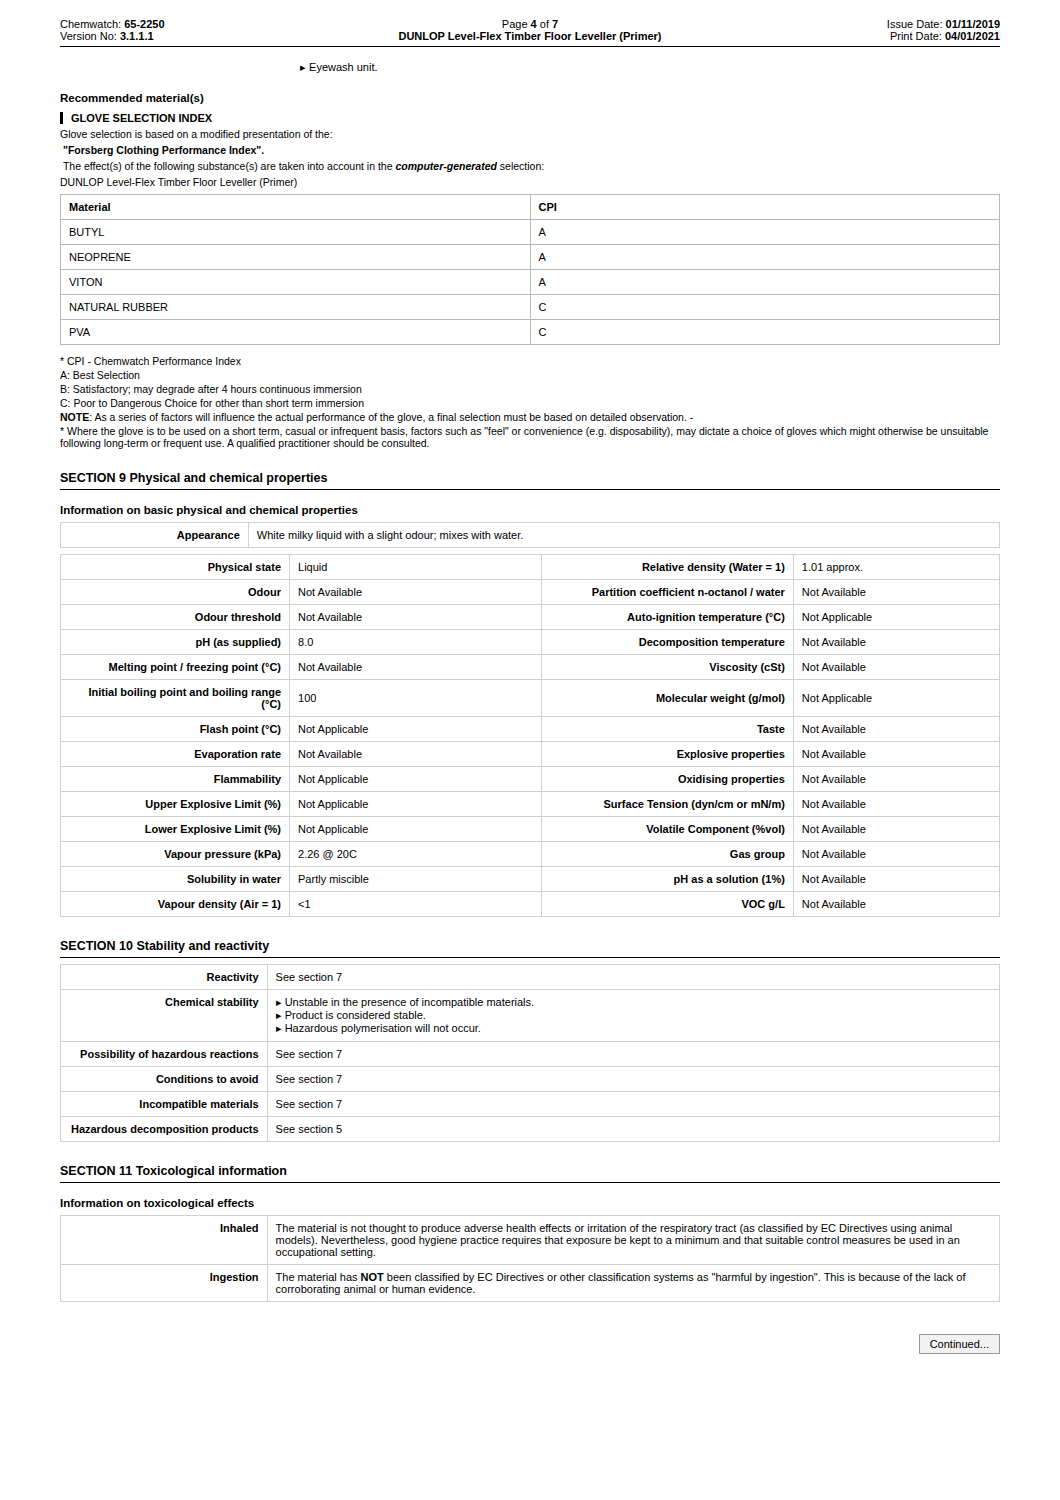| Chemwatch: 65-2250 | Page 4 of 7 | Issue Date: 01/11/2019 |
| Version No: 3.1.1.1 | DUNLOP Level-Flex Timber Floor Leveller (Primer) | Print Date: 04/01/2021 |
Eyewash unit.
Recommended material(s)
GLOVE SELECTION INDEX
Glove selection is based on a modified presentation of the:
"Forsberg Clothing Performance Index".
The effect(s) of the following substance(s) are taken into account in the computer-generated selection:
DUNLOP Level-Flex Timber Floor Leveller (Primer)
| Material | CPI |
| --- | --- |
| BUTYL | A |
| NEOPRENE | A |
| VITON | A |
| NATURAL RUBBER | C |
| PVA | C |
* CPI - Chemwatch Performance Index
A: Best Selection
B: Satisfactory; may degrade after 4 hours continuous immersion
C: Poor to Dangerous Choice for other than short term immersion
NOTE: As a series of factors will influence the actual performance of the glove, a final selection must be based on detailed observation. -
* Where the glove is to be used on a short term, casual or infrequent basis, factors such as "feel" or convenience (e.g. disposability), may dictate a choice of gloves which might otherwise be unsuitable following long-term or frequent use. A qualified practitioner should be consulted.
SECTION 9 Physical and chemical properties
Information on basic physical and chemical properties
| Appearance | White milky liquid with a slight odour; mixes with water. |
| Physical state | Liquid | Relative density (Water = 1) | 1.01 approx. |
| Odour | Not Available | Partition coefficient n-octanol / water | Not Available |
| Odour threshold | Not Available | Auto-ignition temperature (°C) | Not Applicable |
| pH (as supplied) | 8.0 | Decomposition temperature | Not Available |
| Melting point / freezing point (°C) | Not Available | Viscosity (cSt) | Not Available |
| Initial boiling point and boiling range (°C) | 100 | Molecular weight (g/mol) | Not Applicable |
| Flash point (°C) | Not Applicable | Taste | Not Available |
| Evaporation rate | Not Available | Explosive properties | Not Available |
| Flammability | Not Applicable | Oxidising properties | Not Available |
| Upper Explosive Limit (%) | Not Applicable | Surface Tension (dyn/cm or mN/m) | Not Available |
| Lower Explosive Limit (%) | Not Applicable | Volatile Component (%vol) | Not Available |
| Vapour pressure (kPa) | 2.26 @ 20C | Gas group | Not Available |
| Solubility in water | Partly miscible | pH as a solution (1%) | Not Available |
| Vapour density (Air = 1) | <1 | VOC g/L | Not Available |
SECTION 10 Stability and reactivity
| Reactivity | See section 7 |
| Chemical stability | Unstable in the presence of incompatible materials. Product is considered stable. Hazardous polymerisation will not occur. |
| Possibility of hazardous reactions | See section 7 |
| Conditions to avoid | See section 7 |
| Incompatible materials | See section 7 |
| Hazardous decomposition products | See section 5 |
SECTION 11 Toxicological information
Information on toxicological effects
| Inhaled | The material is not thought to produce adverse health effects or irritation of the respiratory tract (as classified by EC Directives using animal models). Nevertheless, good hygiene practice requires that exposure be kept to a minimum and that suitable control measures be used in an occupational setting. |
| Ingestion | The material has NOT been classified by EC Directives or other classification systems as "harmful by ingestion". This is because of the lack of corroborating animal or human evidence. |
Continued...